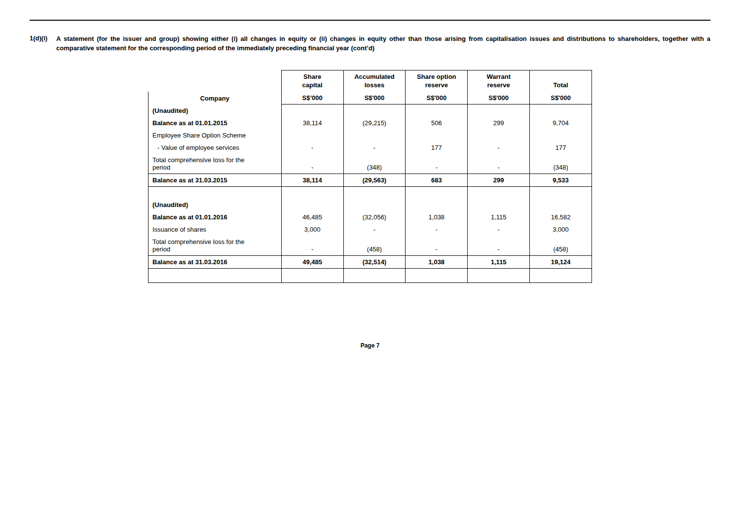1(d)(i)
A statement (for the issuer and group) showing either (i) all changes in equity or (ii) changes in equity other than those arising from capitalisation issues and distributions to shareholders, together with a comparative statement for the corresponding period of the immediately preceding financial year (cont’d)
| | Share capital | Accumulated losses | Share option reserve | Warrant reserve | Total |
| --- | --- | --- | --- | --- | --- |
| Company | S$’000 | S$'000 | S$'000 | S$'000 | S$'000 |
| (Unaudited) | | | | | |
| Balance as at 01.01.2015 | 38,114 | (29,215) | 506 | 299 | 9,704 |
| Employee Share Option Scheme | | | | | |
| - Value of employee services | - | - | 177 | - | 177 |
| Total comprehensive loss for the period | - | (348) | - | - | (348) |
| Balance as at 31.03.2015 | 38,114 | (29,563) | 683 | 299 | 9,533 |
| (Unaudited) | | | | | |
| Balance as at 01.01.2016 | 46,485 | (32,056) | 1,038 | 1,115 | 16,582 |
| Issuance of shares | 3,000 | - | - | - | 3,000 |
| Total comprehensive loss for the period | - | (458) | - | - | (458) |
| Balance as at 31.03.2016 | 49,485 | (32,514) | 1,038 | 1,115 | 19,124 |
Page 7